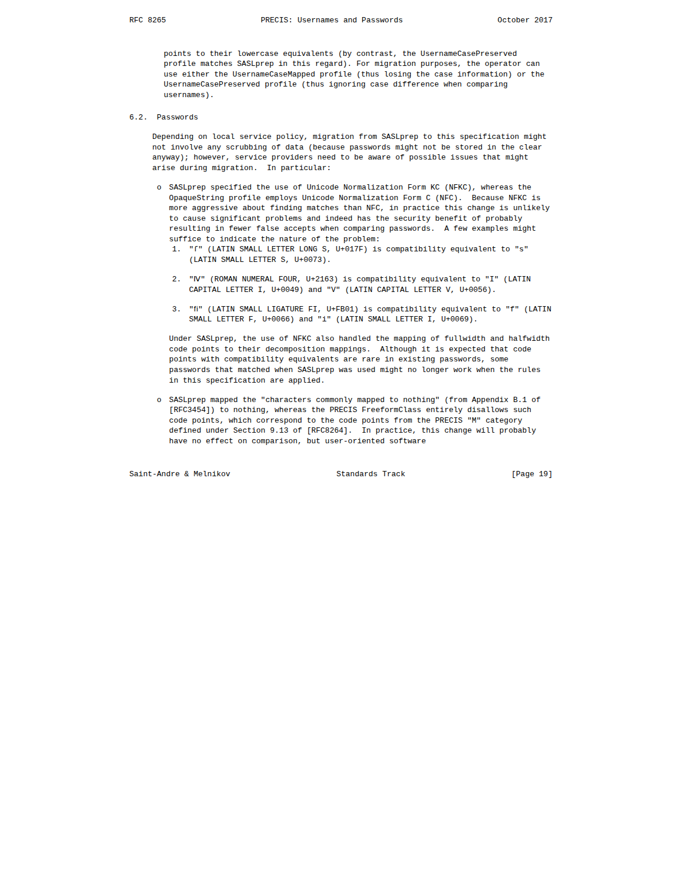RFC 8265 PRECIS: Usernames and Passwords October 2017
points to their lowercase equivalents (by contrast, the UsernameCasePreserved profile matches SASLprep in this regard). For migration purposes, the operator can use either the UsernameCaseMapped profile (thus losing the case information) or the UsernameCasePreserved profile (thus ignoring case difference when comparing usernames).
6.2. Passwords
Depending on local service policy, migration from SASLprep to this specification might not involve any scrubbing of data (because passwords might not be stored in the clear anyway); however, service providers need to be aware of possible issues that might arise during migration. In particular:
SASLprep specified the use of Unicode Normalization Form KC (NFKC), whereas the OpaqueString profile employs Unicode Normalization Form C (NFC). Because NFKC is more aggressive about finding matches than NFC, in practice this change is unlikely to cause significant problems and indeed has the security benefit of probably resulting in fewer false accepts when comparing passwords. A few examples might suffice to indicate the nature of the problem:
"ſ" (LATIN SMALL LETTER LONG S, U+017F) is compatibility equivalent to "s" (LATIN SMALL LETTER S, U+0073).
"Ⅳ" (ROMAN NUMERAL FOUR, U+2163) is compatibility equivalent to "I" (LATIN CAPITAL LETTER I, U+0049) and "V" (LATIN CAPITAL LETTER V, U+0056).
"ﬁ" (LATIN SMALL LIGATURE FI, U+FB01) is compatibility equivalent to "f" (LATIN SMALL LETTER F, U+0066) and "i" (LATIN SMALL LETTER I, U+0069).
Under SASLprep, the use of NFKC also handled the mapping of fullwidth and halfwidth code points to their decomposition mappings. Although it is expected that code points with compatibility equivalents are rare in existing passwords, some passwords that matched when SASLprep was used might no longer work when the rules in this specification are applied.
SASLprep mapped the "characters commonly mapped to nothing" (from Appendix B.1 of [RFC3454]) to nothing, whereas the PRECIS FreeformClass entirely disallows such code points, which correspond to the code points from the PRECIS "M" category defined under Section 9.13 of [RFC8264]. In practice, this change will probably have no effect on comparison, but user-oriented software
Saint-Andre & Melnikov Standards Track[Page 19]